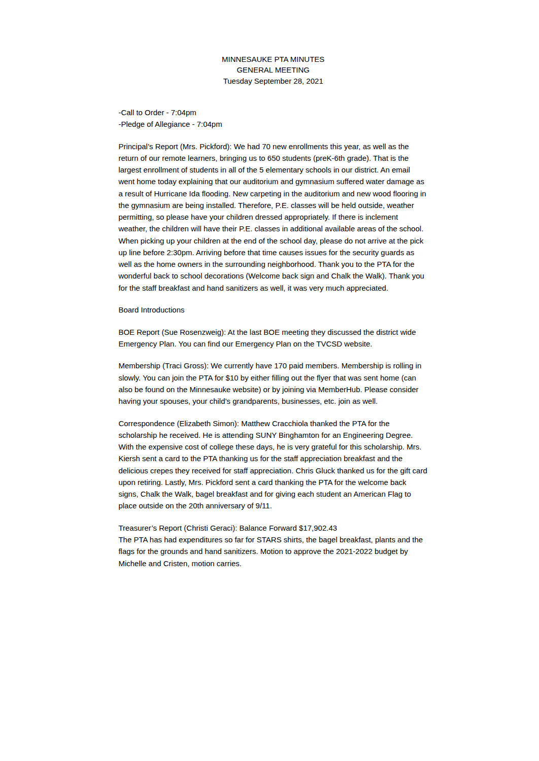MINNESAUKE PTA MINUTES
GENERAL MEETING
Tuesday September 28, 2021
-Call to Order - 7:04pm
-Pledge of Allegiance - 7:04pm
Principal’s Report (Mrs. Pickford): We had 70 new enrollments this year, as well as the return of our remote learners, bringing us to 650 students (preK-6th grade). That is the largest enrollment of students in all of the 5 elementary schools in our district. An email went home today explaining that our auditorium and gymnasium suffered water damage as a result of Hurricane Ida flooding. New carpeting in the auditorium and new wood flooring in the gymnasium are being installed. Therefore, P.E. classes will be held outside, weather permitting, so please have your children dressed appropriately. If there is inclement weather, the children will have their P.E. classes in additional available areas of the school. When picking up your children at the end of the school day, please do not arrive at the pick up line before 2:30pm. Arriving before that time causes issues for the security guards as well as the home owners in the surrounding neighborhood. Thank you to the PTA for the wonderful back to school decorations (Welcome back sign and Chalk the Walk). Thank you for the staff breakfast and hand sanitizers as well, it was very much appreciated.
Board Introductions
BOE Report (Sue Rosenzweig): At the last BOE meeting they discussed the district wide Emergency Plan. You can find our Emergency Plan on the TVCSD website.
Membership (Traci Gross): We currently have 170 paid members. Membership is rolling in slowly. You can join the PTA for $10 by either filling out the flyer that was sent home (can also be found on the Minnesauke website) or by joining via MemberHub. Please consider having your spouses, your child’s grandparents, businesses, etc. join as well.
Correspondence (Elizabeth Simon): Matthew Cracchiola thanked the PTA for the scholarship he received. He is attending SUNY Binghamton for an Engineering Degree. With the expensive cost of college these days, he is very grateful for this scholarship. Mrs. Kiersh sent a card to the PTA thanking us for the staff appreciation breakfast and the delicious crepes they received for staff appreciation. Chris Gluck thanked us for the gift card upon retiring. Lastly, Mrs. Pickford sent a card thanking the PTA for the welcome back signs, Chalk the Walk, bagel breakfast and for giving each student an American Flag to place outside on the 20th anniversary of 9/11.
Treasurer’s Report (Christi Geraci): Balance Forward $17,902.43
The PTA has had expenditures so far for STARS shirts, the bagel breakfast, plants and the flags for the grounds and hand sanitizers. Motion to approve the 2021-2022 budget by Michelle and Cristen, motion carries.